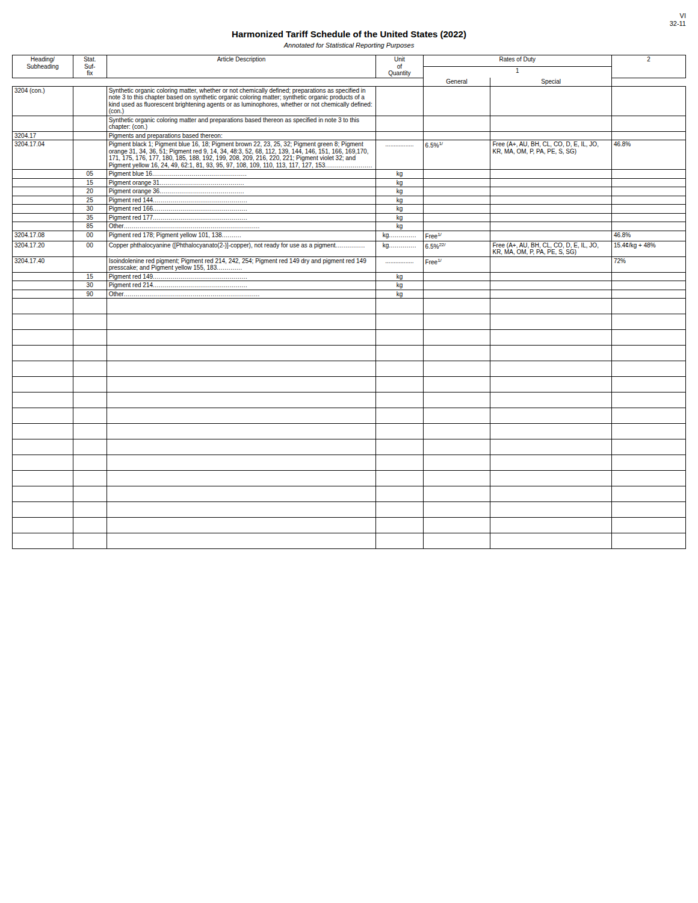VI
32-11
Harmonized Tariff Schedule of the United States (2022)
Annotated for Statistical Reporting Purposes
| Heading/ Subheading | Stat. Suf- fix | Article Description | Unit of Quantity | Rates of Duty | 2 |
| --- | --- | --- | --- | --- | --- |
| 1 |
| | | | | General | Special | |
| 3204 (con.) | | Synthetic organic coloring matter, whether or not chemically defined; preparations as specified in note 3 to this chapter based on synthetic organic coloring matter; synthetic organic products of a kind used as fluorescent brightening agents or as luminophores, whether or not chemically defined: (con.) | | | | |
| | | Synthetic organic coloring matter and preparations based thereon as specified in note 3 to this chapter: (con.) | | | | |
| 3204.17 | | Pigments and preparations based thereon: | | | | |
| 3204.17.04 | | Pigment black 1; Pigment blue 16, 18; Pigment brown 22, 23, 25, 32; Pigment green 8; Pigment orange 31, 34, 36, 51; Pigment red 9, 14, 34, 48:3, 52, 68, 112, 139, 144, 146, 151, 166, 169,170, 171, 175, 176, 177, 180, 185, 188, 192, 199, 208, 209, 216, 220, 221; Pigment violet 32; and Pigment yellow 16, 24, 49, 62:1, 81, 93, 95, 97, 108, 109, 110, 113, 117, 127, 153 ........................ | ................. | 6.5% 1/ | Free (A+, AU, BH, CL, CO, D, E, IL, JO, KR, MA, OM, P, PA, PE, S, SG) | 46.8% |
| | 05 | Pigment blue 16 ................................................ | kg | | | |
| | 15 | Pigment orange 31 ........................................... | kg | | | |
| | 20 | Pigment orange 36 ........................................... | kg | | | |
| | 25 | Pigment red 144 ................................................ | kg | | | |
| | 30 | Pigment red 166 ................................................ | kg | | | |
| | 35 | Pigment red 177 ................................................ | kg | | | |
| | 85 | Other ..................................................................... | kg | | | |
| 3204.17.08 | 00 | Pigment red 178; Pigment yellow 101, 138 .......... | kg .............. | Free 1/ | | 46.8% |
| 3204.17.20 | 00 | Copper phthalocyanine ([Phthalocyanato(2-)]-copper), not ready for use as a pigment ............... | kg .............. | 6.5% 22/ | Free (A+, AU, BH, CL, CO, D, E, IL, JO, KR, MA, OM, P, PA, PE, S, SG) | 15.4¢/kg + 48% |
| 3204.17.40 | | Isoindolenine red pigment; Pigment red 214, 242, 254; Pigment red 149 dry and pigment red 149 presscake; and Pigment yellow 155, 183 ............. | ................. | Free 1/ | | 72% |
| | 15 | Pigment red 149 ................................................ | kg | | | |
| | 30 | Pigment red 214 ................................................ | kg | | | |
| | 90 | Other ..................................................................... | kg | | | |